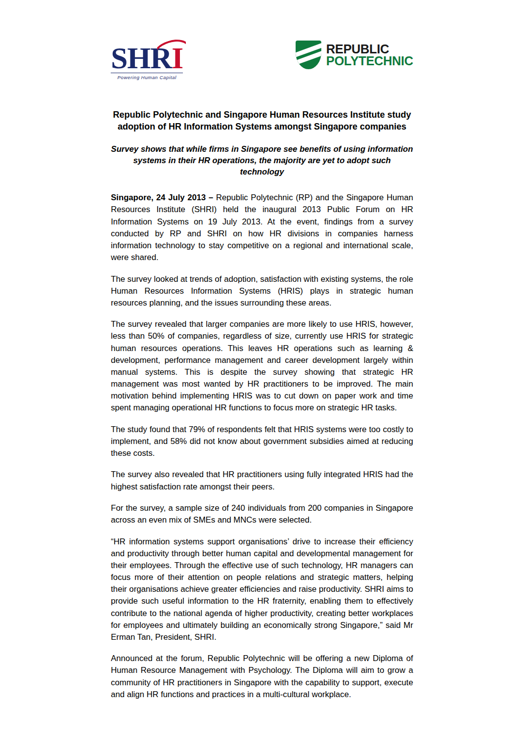SHRI
Powering Human Capital
REPUBLIC
POLYTECHNIC
Republic Polytechnic and Singapore Human Resources Institute study adoption of HR Information Systems amongst Singapore companies
Survey shows that while firms in Singapore see benefits of using information systems in their HR operations, the majority are yet to adopt such technology
Singapore, 24 July 2013 – Republic Polytechnic (RP) and the Singapore Human Resources Institute (SHRI) held the inaugural 2013 Public Forum on HR Information Systems on 19 July 2013. At the event, findings from a survey conducted by RP and SHRI on how HR divisions in companies harness information technology to stay competitive on a regional and international scale, were shared.
The survey looked at trends of adoption, satisfaction with existing systems, the role Human Resources Information Systems (HRIS) plays in strategic human resources planning, and the issues surrounding these areas.
The survey revealed that larger companies are more likely to use HRIS, however, less than 50% of companies, regardless of size, currently use HRIS for strategic human resources operations. This leaves HR operations such as learning & development, performance management and career development largely within manual systems. This is despite the survey showing that strategic HR management was most wanted by HR practitioners to be improved. The main motivation behind implementing HRIS was to cut down on paper work and time spent managing operational HR functions to focus more on strategic HR tasks.
The study found that 79% of respondents felt that HRIS systems were too costly to implement, and 58% did not know about government subsidies aimed at reducing these costs.
The survey also revealed that HR practitioners using fully integrated HRIS had the highest satisfaction rate amongst their peers.
For the survey, a sample size of 240 individuals from 200 companies in Singapore across an even mix of SMEs and MNCs were selected.
“HR information systems support organisations’ drive to increase their efficiency and productivity through better human capital and developmental management for their employees. Through the effective use of such technology, HR managers can focus more of their attention on people relations and strategic matters, helping their organisations achieve greater efficiencies and raise productivity. SHRI aims to provide such useful information to the HR fraternity, enabling them to effectively contribute to the national agenda of higher productivity, creating better workplaces for employees and ultimately building an economically strong Singapore,” said Mr Erman Tan, President, SHRI.
Announced at the forum, Republic Polytechnic will be offering a new Diploma of Human Resource Management with Psychology. The Diploma will aim to grow a community of HR practitioners in Singapore with the capability to support, execute and align HR functions and practices in a multi-cultural workplace.